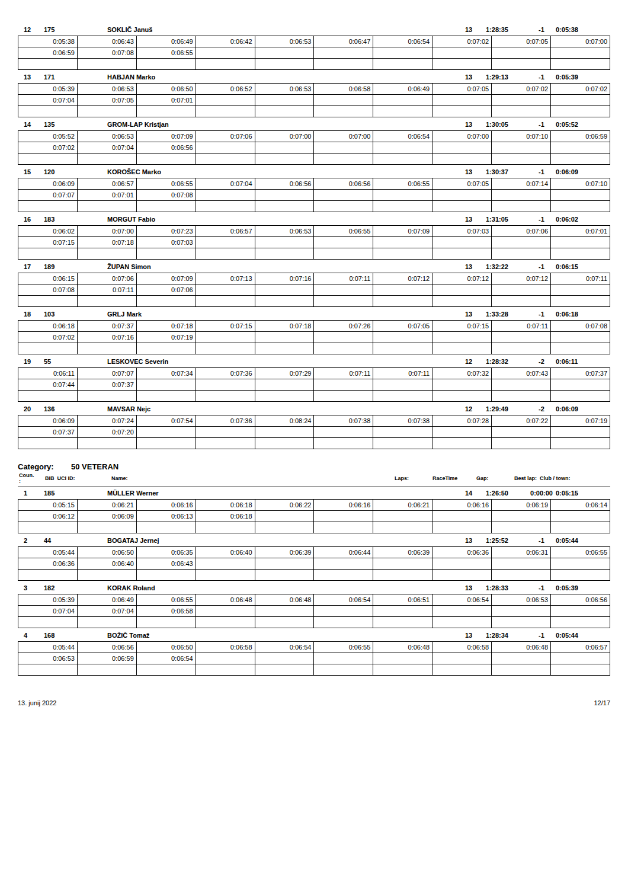| 12 | 175 | SOKLIČ Januš | 13 | 1:28:35 | -1 | 0:05:38 |
| 0:05:38 | 0:06:43 | 0:06:49 | 0:06:42 | 0:06:53 | 0:06:47 | 0:06:54 | 0:07:02 | 0:07:05 | 0:07:00 |
| 0:06:59 | 0:07:08 | 0:06:55 | | | | | | | |
| 13 | 171 | HABJAN Marko | 13 | 1:29:13 | -1 | 0:05:39 |
| 0:05:39 | 0:06:53 | 0:06:50 | 0:06:52 | 0:06:53 | 0:06:58 | 0:06:49 | 0:07:05 | 0:07:02 | 0:07:02 |
| 0:07:04 | 0:07:05 | 0:07:01 | | | | | | | |
| 14 | 135 | GROM-LAP Kristjan | 13 | 1:30:05 | -1 | 0:05:52 |
| 0:05:52 | 0:06:53 | 0:07:09 | 0:07:06 | 0:07:00 | 0:07:00 | 0:06:54 | 0:07:00 | 0:07:10 | 0:06:59 |
| 0:07:02 | 0:07:04 | 0:06:56 | | | | | | | |
| 15 | 120 | KOROŠEC Marko | 13 | 1:30:37 | -1 | 0:06:09 |
| 0:06:09 | 0:06:57 | 0:06:55 | 0:07:04 | 0:06:56 | 0:06:56 | 0:06:55 | 0:07:05 | 0:07:14 | 0:07:10 |
| 0:07:07 | 0:07:01 | 0:07:08 | | | | | | | |
| 16 | 183 | MORGUT Fabio | 13 | 1:31:05 | -1 | 0:06:02 |
| 0:06:02 | 0:07:00 | 0:07:23 | 0:06:57 | 0:06:53 | 0:06:55 | 0:07:09 | 0:07:03 | 0:07:06 | 0:07:01 |
| 0:07:15 | 0:07:18 | 0:07:03 | | | | | | | |
| 17 | 189 | ŽUPAN Simon | 13 | 1:32:22 | -1 | 0:06:15 |
| 0:06:15 | 0:07:06 | 0:07:09 | 0:07:13 | 0:07:16 | 0:07:11 | 0:07:12 | 0:07:12 | 0:07:12 | 0:07:11 |
| 0:07:08 | 0:07:11 | 0:07:06 | | | | | | | |
| 18 | 103 | GRLJ Mark | 13 | 1:33:28 | -1 | 0:06:18 |
| 0:06:18 | 0:07:37 | 0:07:18 | 0:07:15 | 0:07:18 | 0:07:26 | 0:07:05 | 0:07:15 | 0:07:11 | 0:07:08 |
| 0:07:02 | 0:07:16 | 0:07:19 | | | | | | | |
| 19 | 55 | LESKOVEC Severin | 12 | 1:28:32 | -2 | 0:06:11 |
| 0:06:11 | 0:07:07 | 0:07:34 | 0:07:36 | 0:07:29 | 0:07:11 | 0:07:11 | 0:07:32 | 0:07:43 | 0:07:37 |
| 0:07:44 | 0:07:37 | | | | | | | | |
| 20 | 136 | MAVSAR Nejc | 12 | 1:29:49 | -2 | 0:06:09 |
| 0:06:09 | 0:07:24 | 0:07:54 | 0:07:36 | 0:08:24 | 0:07:38 | 0:07:38 | 0:07:28 | 0:07:22 | 0:07:19 |
| 0:07:37 | 0:07:20 | | | | | | | | |
Category: 50 VETERAN
| Coun. : | BIB UCI ID: | Name: | Laps: | RaceTime | Gap: | Best lap: Club / town: |
| 1 | 185 | MÜLLER Werner | 14 | 1:26:50 | 0:00:00 | 0:05:15 |
| 0:05:15 | 0:06:21 | 0:06:16 | 0:06:18 | 0:06:22 | 0:06:16 | 0:06:21 | 0:06:16 | 0:06:19 | 0:06:14 |
| 0:06:12 | 0:06:09 | 0:06:13 | 0:06:18 | | | | | | |
| 2 | 44 | BOGATAJ Jernej | 13 | 1:25:52 | -1 | 0:05:44 |
| 0:05:44 | 0:06:50 | 0:06:35 | 0:06:40 | 0:06:39 | 0:06:44 | 0:06:39 | 0:06:36 | 0:06:31 | 0:06:55 |
| 0:06:36 | 0:06:40 | 0:06:43 | | | | | | | |
| 3 | 182 | KORAK Roland | 13 | 1:28:33 | -1 | 0:05:39 |
| 0:05:39 | 0:06:49 | 0:06:55 | 0:06:48 | 0:06:48 | 0:06:54 | 0:06:51 | 0:06:54 | 0:06:53 | 0:06:56 |
| 0:07:04 | 0:07:04 | 0:06:58 | | | | | | | |
| 4 | 168 | BOŽIČ Tomaž | 13 | 1:28:34 | -1 | 0:05:44 |
| 0:05:44 | 0:06:56 | 0:06:50 | 0:06:58 | 0:06:54 | 0:06:55 | 0:06:48 | 0:06:58 | 0:06:48 | 0:06:57 |
| 0:06:53 | 0:06:59 | 0:06:54 | | | | | | | |
13. junij 2022
12/17